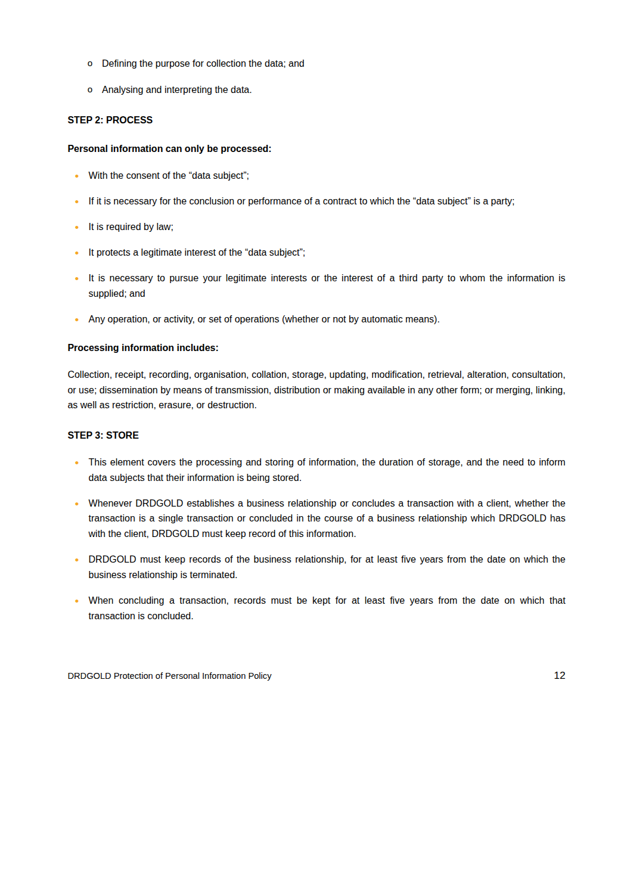Defining the purpose for collection the data; and
Analysing and interpreting the data.
STEP 2: PROCESS
Personal information can only be processed:
With the consent of the “data subject”;
If it is necessary for the conclusion or performance of a contract to which the “data subject” is a party;
It is required by law;
It protects a legitimate interest of the “data subject”;
It is necessary to pursue your legitimate interests or the interest of a third party to whom the information is supplied; and
Any operation, or activity, or set of operations (whether or not by automatic means).
Processing information includes:
Collection, receipt, recording, organisation, collation, storage, updating, modification, retrieval, alteration, consultation, or use; dissemination by means of transmission, distribution or making available in any other form; or merging, linking, as well as restriction, erasure, or destruction.
STEP 3: STORE
This element covers the processing and storing of information, the duration of storage, and the need to inform data subjects that their information is being stored.
Whenever DRDGOLD establishes a business relationship or concludes a transaction with a client, whether the transaction is a single transaction or concluded in the course of a business relationship which DRDGOLD has with the client, DRDGOLD must keep record of this information.
DRDGOLD must keep records of the business relationship, for at least five years from the date on which the business relationship is terminated.
When concluding a transaction, records must be kept for at least five years from the date on which that transaction is concluded.
DRDGOLD Protection of Personal Information Policy 12